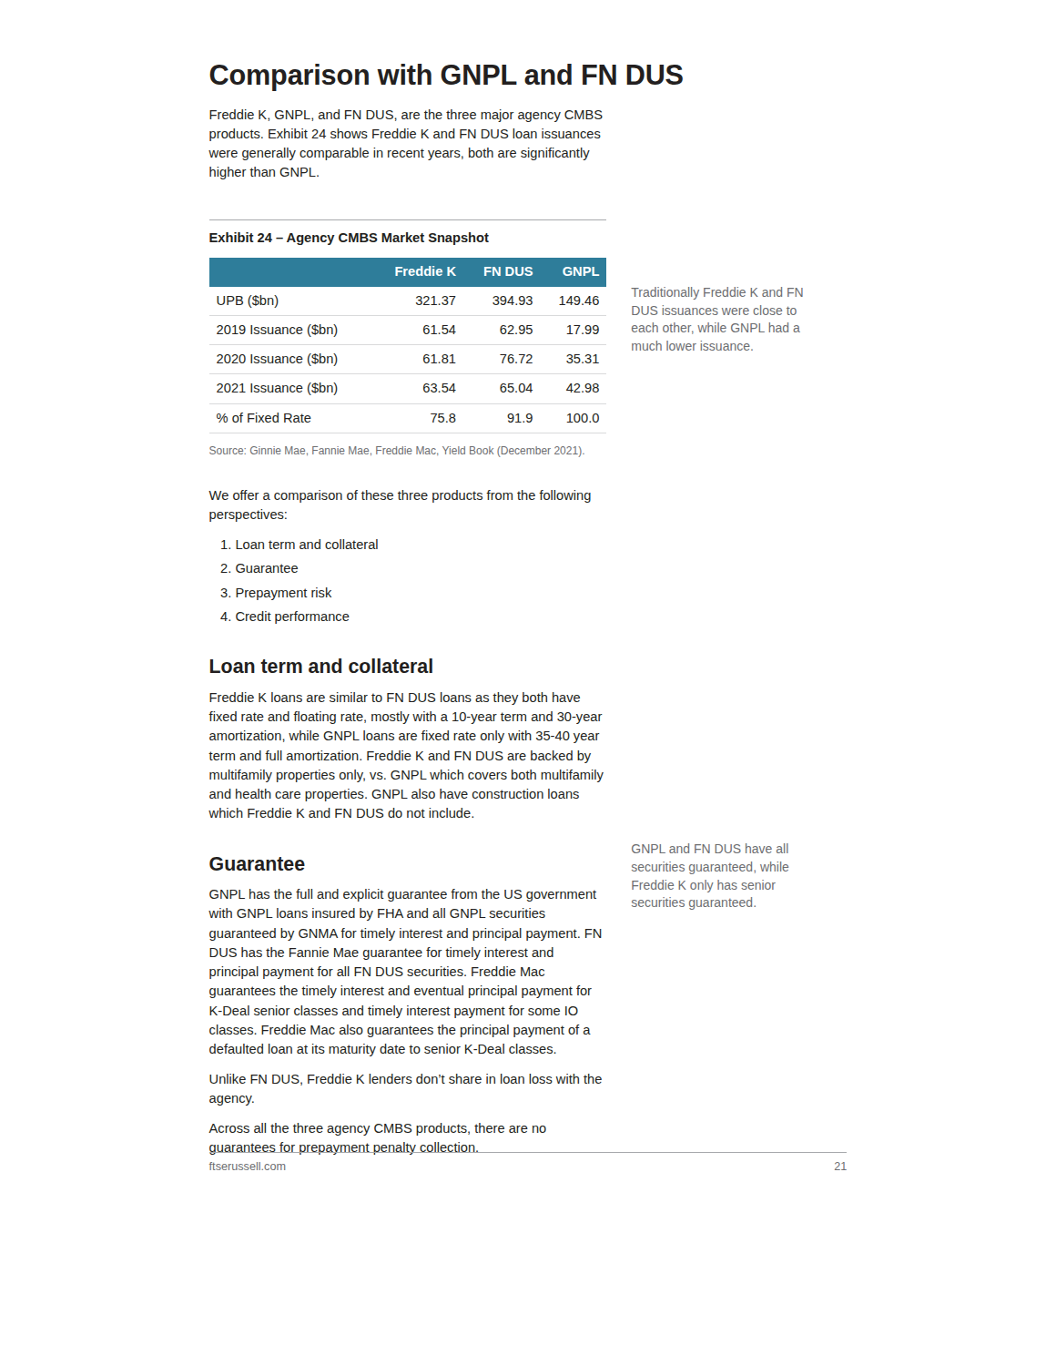Comparison with GNPL and FN DUS
Freddie K, GNPL, and FN DUS, are the three major agency CMBS products. Exhibit 24 shows Freddie K and FN DUS loan issuances were generally comparable in recent years, both are significantly higher than GNPL.
Exhibit 24 – Agency CMBS Market Snapshot
| | Freddie K | FN DUS | GNPL |
| --- | --- | --- | --- |
| UPB ($bn) | 321.37 | 394.93 | 149.46 |
| 2019 Issuance ($bn) | 61.54 | 62.95 | 17.99 |
| 2020 Issuance ($bn) | 61.81 | 76.72 | 35.31 |
| 2021 Issuance ($bn) | 63.54 | 65.04 | 42.98 |
| % of Fixed Rate | 75.8 | 91.9 | 100.0 |
Source: Ginnie Mae, Fannie Mae, Freddie Mac, Yield Book (December 2021).
We offer a comparison of these three products from the following perspectives:
Loan term and collateral
Guarantee
Prepayment risk
Credit performance
Loan term and collateral
Freddie K loans are similar to FN DUS loans as they both have fixed rate and floating rate, mostly with a 10-year term and 30-year amortization, while GNPL loans are fixed rate only with 35-40 year term and full amortization. Freddie K and FN DUS are backed by multifamily properties only, vs. GNPL which covers both multifamily and health care properties. GNPL also have construction loans which Freddie K and FN DUS do not include.
Guarantee
GNPL has the full and explicit guarantee from the US government with GNPL loans insured by FHA and all GNPL securities guaranteed by GNMA for timely interest and principal payment. FN DUS has the Fannie Mae guarantee for timely interest and principal payment for all FN DUS securities. Freddie Mac guarantees the timely interest and eventual principal payment for K-Deal senior classes and timely interest payment for some IO classes. Freddie Mac also guarantees the principal payment of a defaulted loan at its maturity date to senior K-Deal classes.
Unlike FN DUS, Freddie K lenders don’t share in loan loss with the agency.
Across all the three agency CMBS products, there are no guarantees for prepayment penalty collection.
Traditionally Freddie K and FN DUS issuances were close to each other, while GNPL had a much lower issuance.
GNPL and FN DUS have all securities guaranteed, while Freddie K only has senior securities guaranteed.
ftserussell.com 21